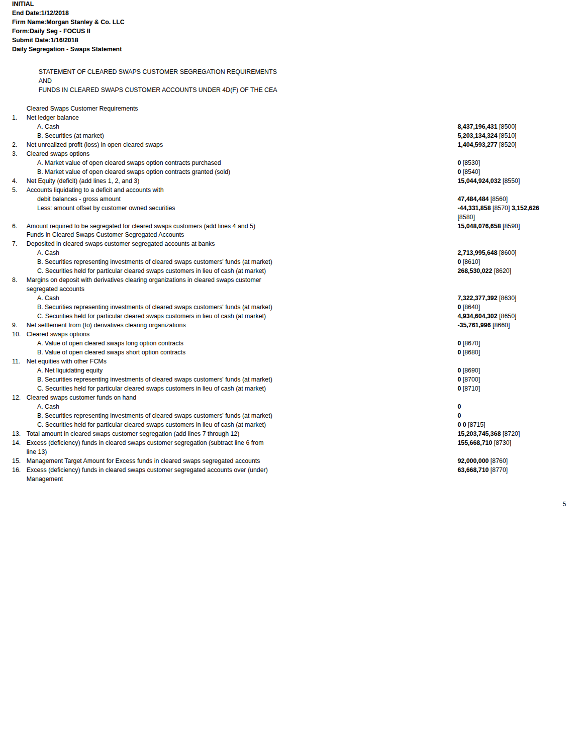INITIAL
End Date:1/12/2018
Firm Name:Morgan Stanley & Co. LLC
Form:Daily Seg - FOCUS II
Submit Date:1/16/2018
Daily Segregation - Swaps Statement
STATEMENT OF CLEARED SWAPS CUSTOMER SEGREGATION REQUIREMENTS
AND
FUNDS IN CLEARED SWAPS CUSTOMER ACCOUNTS UNDER 4D(F) OF THE CEA
| | Cleared Swaps Customer Requirements | |
| 1. | Net ledger balance | |
| | A. Cash | 8,437,196,431 [8500] |
| | B. Securities (at market) | 5,203,134,324 [8510] |
| 2. | Net unrealized profit (loss) in open cleared swaps | 1,404,593,277 [8520] |
| 3. | Cleared swaps options | |
| | A. Market value of open cleared swaps option contracts purchased | 0 [8530] |
| | B. Market value of open cleared swaps option contracts granted (sold) | 0 [8540] |
| 4. | Net Equity (deficit) (add lines 1, 2, and 3) | 15,044,924,032 [8550] |
| 5. | Accounts liquidating to a deficit and accounts with | |
| | debit balances - gross amount | 47,484,484 [8560] |
| | Less: amount offset by customer owned securities | -44,331,858 [8570] 3,152,626 [8580] |
| 6. | Amount required to be segregated for cleared swaps customers (add lines 4 and 5) | 15,048,076,658 [8590] |
| | Funds in Cleared Swaps Customer Segregated Accounts | |
| 7. | Deposited in cleared swaps customer segregated accounts at banks | |
| | A. Cash | 2,713,995,648 [8600] |
| | B. Securities representing investments of cleared swaps customers' funds (at market) | 0 [8610] |
| | C. Securities held for particular cleared swaps customers in lieu of cash (at market) | 268,530,022 [8620] |
| 8. | Margins on deposit with derivatives clearing organizations in cleared swaps customer segregated accounts | |
| | A. Cash | 7,322,377,392 [8630] |
| | B. Securities representing investments of cleared swaps customers' funds (at market) | 0 [8640] |
| | C. Securities held for particular cleared swaps customers in lieu of cash (at market) | 4,934,604,302 [8650] |
| 9. | Net settlement from (to) derivatives clearing organizations | -35,761,996 [8660] |
| 10. | Cleared swaps options | |
| | A. Value of open cleared swaps long option contracts | 0 [8670] |
| | B. Value of open cleared swaps short option contracts | 0 [8680] |
| 11. | Net equities with other FCMs | |
| | A. Net liquidating equity | 0 [8690] |
| | B. Securities representing investments of cleared swaps customers' funds (at market) | 0 [8700] |
| | C. Securities held for particular cleared swaps customers in lieu of cash (at market) | 0 [8710] |
| 12. | Cleared swaps customer funds on hand | |
| | A. Cash | 0 |
| | B. Securities representing investments of cleared swaps customers' funds (at market) | 0 |
| | C. Securities held for particular cleared swaps customers in lieu of cash (at market) | 0 0 [8715] |
| 13. | Total amount in cleared swaps customer segregation (add lines 7 through 12) | 15,203,745,368 [8720] |
| 14. | Excess (deficiency) funds in cleared swaps customer segregation (subtract line 6 from line 13) | 155,668,710 [8730] |
| 15. | Management Target Amount for Excess funds in cleared swaps segregated accounts | 92,000,000 [8760] |
| 16. | Excess (deficiency) funds in cleared swaps customer segregated accounts over (under) Management | 63,668,710 [8770] |
5